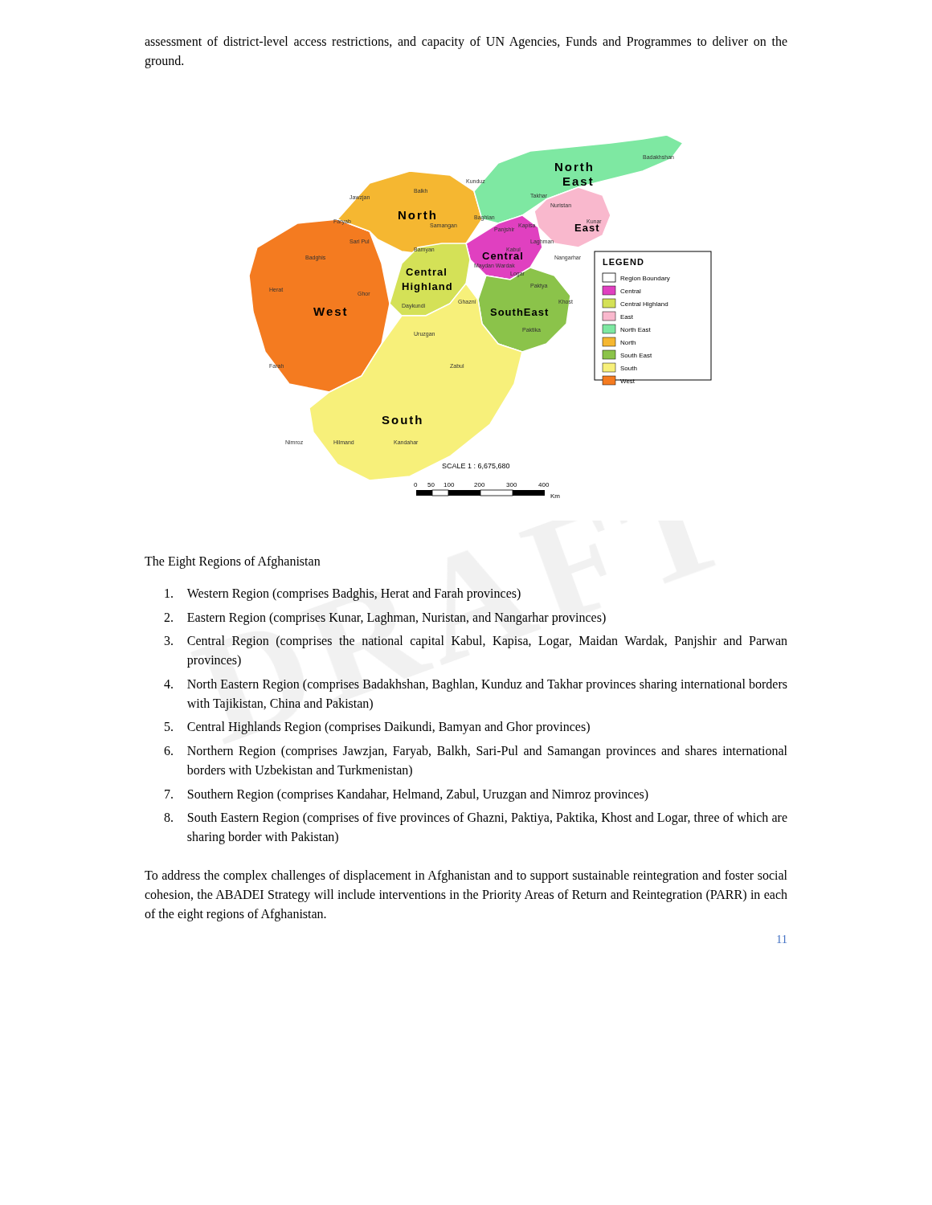DRAFT
assessment of district-level access restrictions, and capacity of UN Agencies, Funds and Programmes to deliver on the ground.
West North North East East Central Central Highland SouthEast South Jawzjan Balkh Kunduz Takhar Badakhshan Faryab Sari Pul Samangan Baghlan Badghis Bamyan Panjshir Kapisa Nuristan Kunar Laghman Nangarhar Herat Ghor Kabul Maydan Wardak Logar Daykundi Ghazni Paktya Khost Paktika Uruzgan Zabul Farah Hilmand Kandahar Nimroz LEGEND Region Boundary Central Central Highland East North East North South East South West SCALE 1 : 6,675,680 0 50 100 200 300 400 Km
The Eight Regions of Afghanistan
Western Region (comprises Badghis, Herat and Farah provinces)
Eastern Region (comprises Kunar, Laghman, Nuristan, and Nangarhar provinces)
Central Region (comprises the national capital Kabul, Kapisa, Logar, Maidan Wardak, Panjshir and Parwan provinces)
North Eastern Region (comprises Badakhshan, Baghlan, Kunduz and Takhar provinces sharing international borders with Tajikistan, China and Pakistan)
Central Highlands Region (comprises Daikundi, Bamyan and Ghor provinces)
Northern Region (comprises Jawzjan, Faryab, Balkh, Sari-Pul and Samangan provinces and shares international borders with Uzbekistan and Turkmenistan)
Southern Region (comprises Kandahar, Helmand, Zabul, Uruzgan and Nimroz provinces)
South Eastern Region (comprises of five provinces of Ghazni, Paktiya, Paktika, Khost and Logar, three of which are sharing border with Pakistan)
To address the complex challenges of displacement in Afghanistan and to support sustainable reintegration and foster social cohesion, the ABADEI Strategy will include interventions in the Priority Areas of Return and Reintegration (PARR) in each of the eight regions of Afghanistan.
11